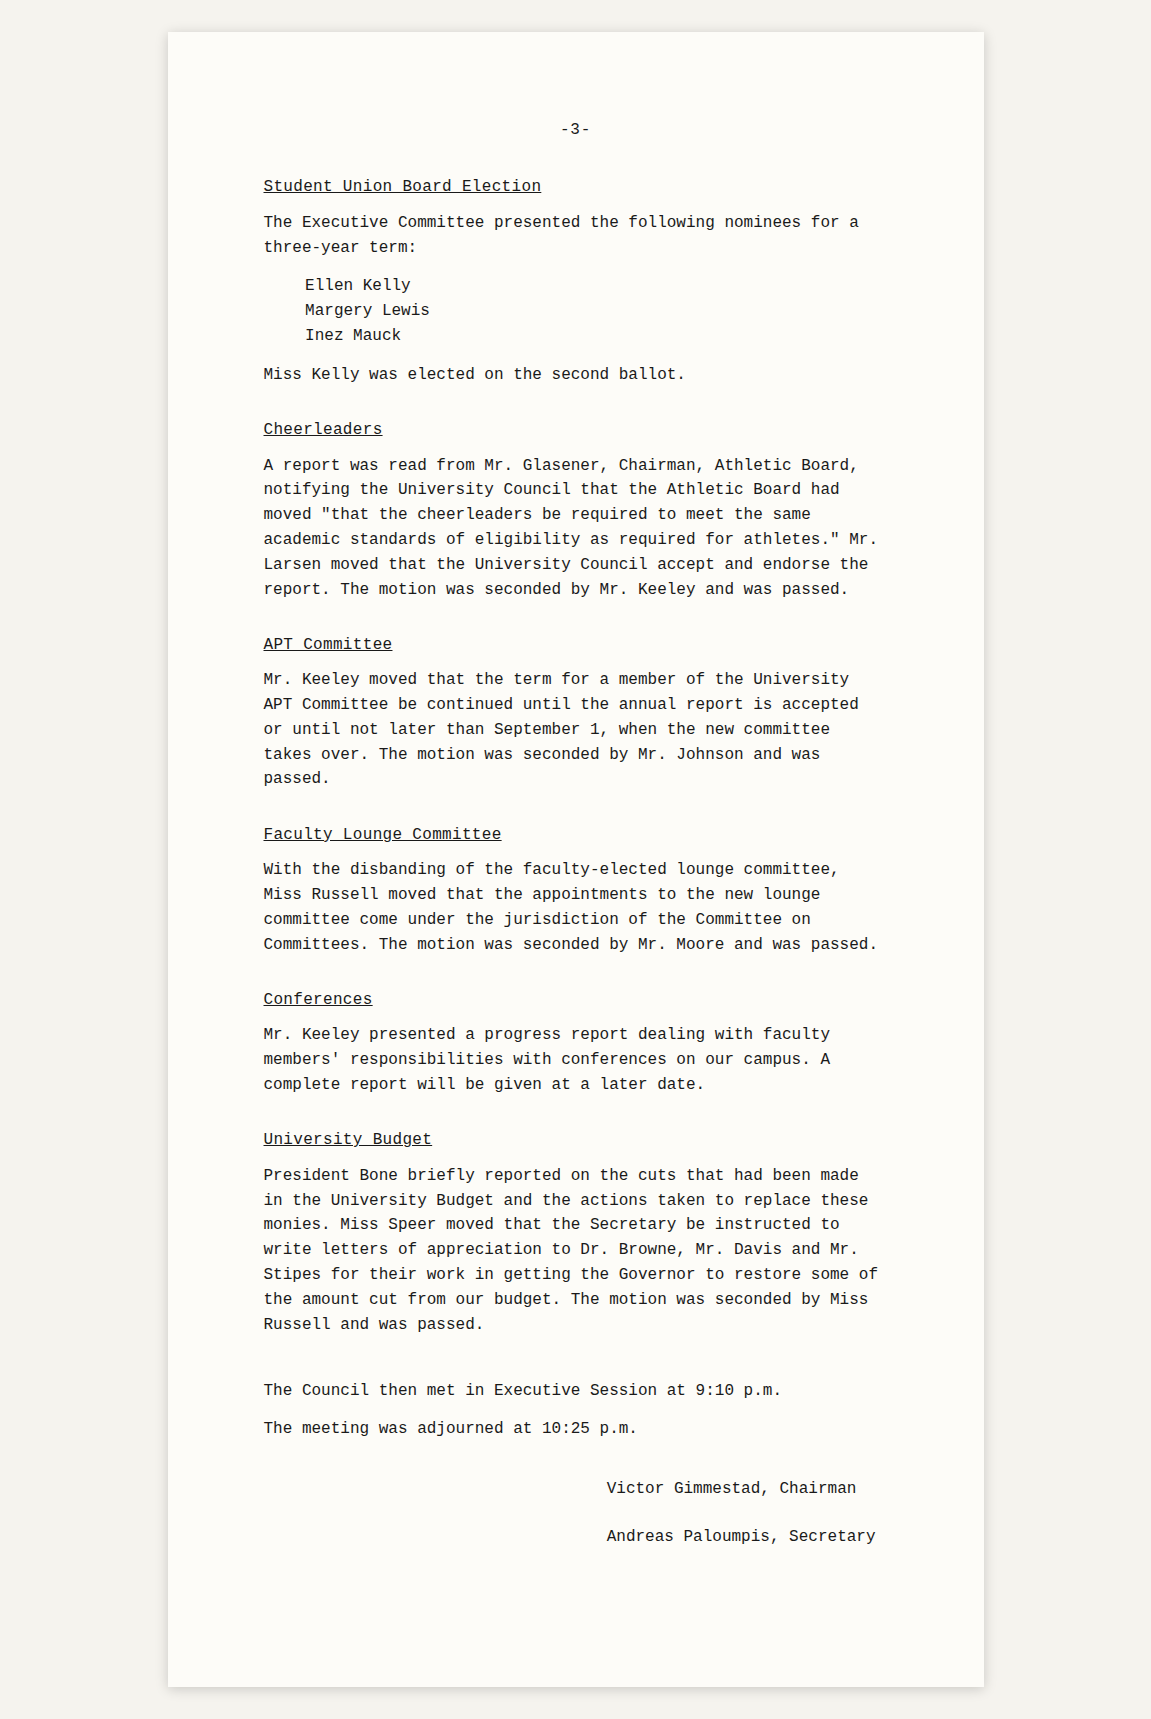-3-
Student Union Board Election
The Executive Committee presented the following nominees for a three-year term:
Ellen Kelly
Margery Lewis
Inez Mauck
Miss Kelly was elected on the second ballot.
Cheerleaders
A report was read from Mr. Glasener, Chairman, Athletic Board, notifying the University Council that the Athletic Board had moved "that the cheerleaders be required to meet the same academic standards of eligibility as required for athletes." Mr. Larsen moved that the University Council accept and endorse the report. The motion was seconded by Mr. Keeley and was passed.
APT Committee
Mr. Keeley moved that the term for a member of the University APT Committee be continued until the annual report is accepted or until not later than September 1, when the new committee takes over. The motion was seconded by Mr. Johnson and was passed.
Faculty Lounge Committee
With the disbanding of the faculty-elected lounge committee, Miss Russell moved that the appointments to the new lounge committee come under the jurisdiction of the Committee on Committees. The motion was seconded by Mr. Moore and was passed.
Conferences
Mr. Keeley presented a progress report dealing with faculty members' responsibilities with conferences on our campus. A complete report will be given at a later date.
University Budget
President Bone briefly reported on the cuts that had been made in the University Budget and the actions taken to replace these monies. Miss Speer moved that the Secretary be instructed to write letters of appreciation to Dr. Browne, Mr. Davis and Mr. Stipes for their work in getting the Governor to restore some of the amount cut from our budget. The motion was seconded by Miss Russell and was passed.
The Council then met in Executive Session at 9:10 p.m.
The meeting was adjourned at 10:25 p.m.
Victor Gimmestad, Chairman
Andreas Paloumpis, Secretary